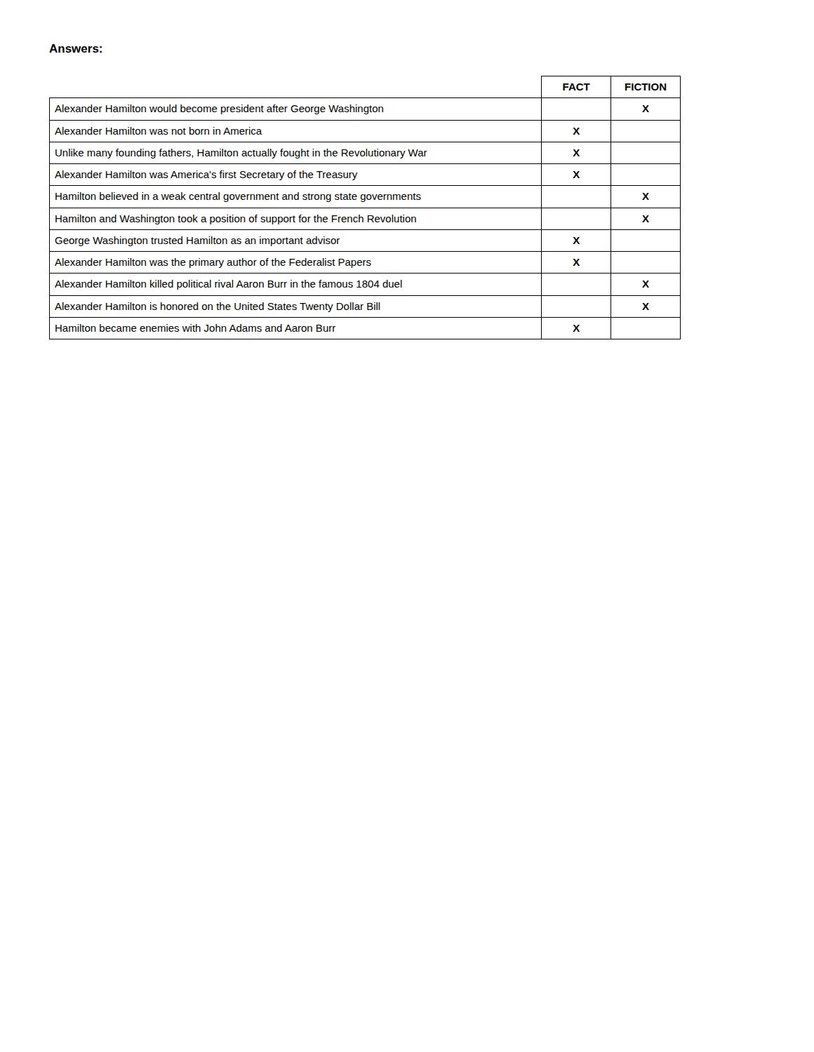Answers:
| | FACT | FICTION |
| --- | --- | --- |
| Alexander Hamilton would become president after George Washington | | X |
| Alexander Hamilton was not born in America | X | |
| Unlike many founding fathers, Hamilton actually fought in the Revolutionary War | X | |
| Alexander Hamilton was America's first Secretary of the Treasury | X | |
| Hamilton believed in a weak central government and strong state governments | | X |
| Hamilton and Washington took a position of support for the French Revolution | | X |
| George Washington trusted Hamilton as an important advisor | X | |
| Alexander Hamilton was the primary author of the Federalist Papers | X | |
| Alexander Hamilton killed political rival Aaron Burr in the famous 1804 duel | | X |
| Alexander Hamilton is honored on the United States Twenty Dollar Bill | | X |
| Hamilton became enemies with John Adams and Aaron Burr | X | |